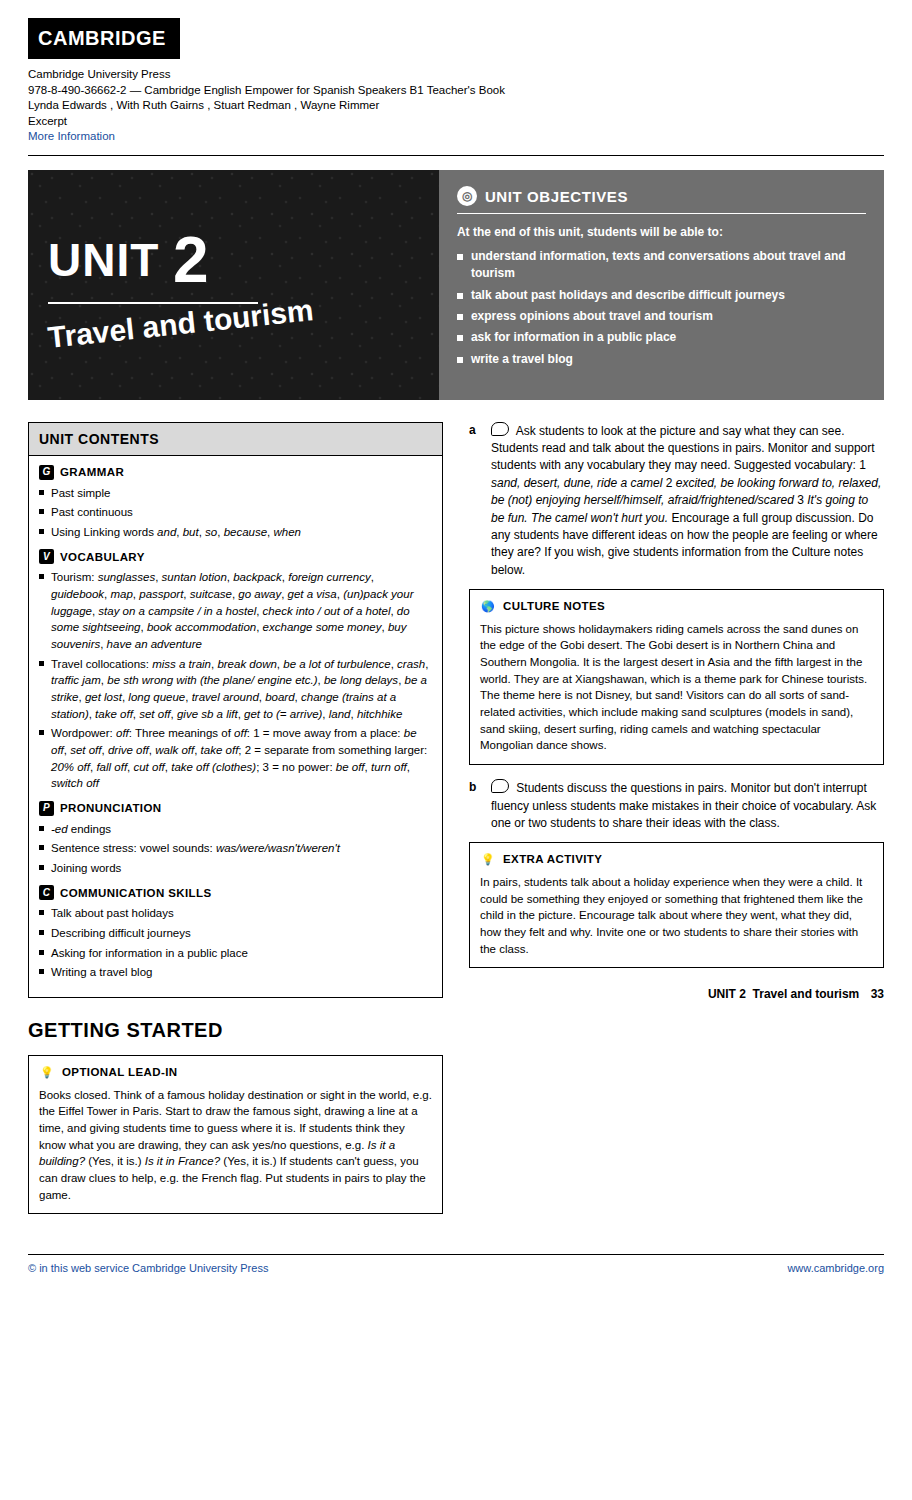CAMBRIDGE
Cambridge University Press
978-8-490-36662-2 — Cambridge English Empower for Spanish Speakers B1 Teacher's Book
Lynda Edwards , With Ruth Gairns , Stuart Redman , Wayne Rimmer
Excerpt
More Information
UNIT 2
Travel and tourism
◎
Unit objectives
At the end of this unit, students will be able to:
understand information, texts and conversations about travel and tourism
talk about past holidays and describe difficult journeys
express opinions about travel and tourism
ask for information in a public place
write a travel blog
Unit contents
G Grammar
Past simple
Past continuous
Using Linking words and, but, so, because, when
V Vocabulary
Tourism: sunglasses, suntan lotion, backpack, foreign currency, guidebook, map, passport, suitcase, go away, get a visa, (un)pack your luggage, stay on a campsite / in a hostel, check into / out of a hotel, do some sightseeing, book accommodation, exchange some money, buy souvenirs, have an adventure
Travel collocations: miss a train, break down, be a lot of turbulence, crash, traffic jam, be sth wrong with (the plane/ engine etc.), be long delays, be a strike, get lost, long queue, travel around, board, change (trains at a station), take off, set off, give sb a lift, get to (= arrive), land, hitchhike
Wordpower: off: Three meanings of off: 1 = move away from a place: be off, set off, drive off, walk off, take off; 2 = separate from something larger: 20% off, fall off, cut off, take off (clothes); 3 = no power: be off, turn off, switch off
P Pronunciation
-ed endings
Sentence stress: vowel sounds: was/were/wasn't/weren't
Joining words
C Communication skills
Talk about past holidays
Describing difficult journeys
Asking for information in a public place
Writing a travel blog
Getting started
💡 Optional lead-in
Books closed. Think of a famous holiday destination or sight in the world, e.g. the Eiffel Tower in Paris. Start to draw the famous sight, drawing a line at a time, and giving students time to guess where it is. If students think they know what you are drawing, they can ask yes/no questions, e.g. Is it a building? (Yes, it is.) Is it in France? (Yes, it is.) If students can't guess, you can draw clues to help, e.g. the French flag. Put students in pairs to play the game.
a
Ask students to look at the picture and say what they can see. Students read and talk about the questions in pairs. Monitor and support students with any vocabulary they may need. Suggested vocabulary: 1 sand, desert, dune, ride a camel 2 excited, be looking forward to, relaxed, be (not) enjoying herself/himself, afraid/frightened/scared 3 It's going to be fun. The camel won't hurt you. Encourage a full group discussion. Do any students have different ideas on how the people are feeling or where they are? If you wish, give students information from the Culture notes below.
🌎 Culture notes
This picture shows holidaymakers riding camels across the sand dunes on the edge of the Gobi desert. The Gobi desert is in Northern China and Southern Mongolia. It is the largest desert in Asia and the fifth largest in the world. They are at Xiangshawan, which is a theme park for Chinese tourists. The theme here is not Disney, but sand! Visitors can do all sorts of sand-related activities, which include making sand sculptures (models in sand), sand skiing, desert surfing, riding camels and watching spectacular Mongolian dance shows.
b
Students discuss the questions in pairs. Monitor but don't interrupt fluency unless students make mistakes in their choice of vocabulary. Ask one or two students to share their ideas with the class.
💡 Extra activity
In pairs, students talk about a holiday experience when they were a child. It could be something they enjoyed or something that frightened them like the child in the picture. Encourage talk about where they went, what they did, how they felt and why. Invite one or two students to share their stories with the class.
UNIT 2 Travel and tourism 33
© in this web service Cambridge University Press
www.cambridge.org